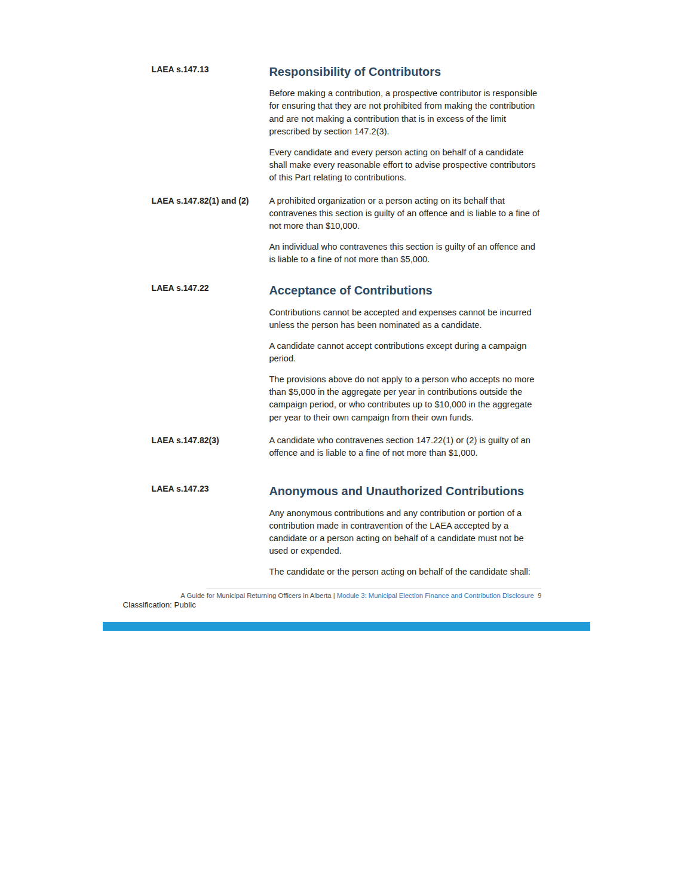LAEA s.147.13
Responsibility of Contributors
Before making a contribution, a prospective contributor is responsible for ensuring that they are not prohibited from making the contribution and are not making a contribution that is in excess of the limit prescribed by section 147.2(3).
Every candidate and every person acting on behalf of a candidate shall make every reasonable effort to advise prospective contributors of this Part relating to contributions.
LAEA s.147.82(1) and (2)
A prohibited organization or a person acting on its behalf that contravenes this section is guilty of an offence and is liable to a fine of not more than $10,000.
An individual who contravenes this section is guilty of an offence and is liable to a fine of not more than $5,000.
LAEA s.147.22
Acceptance of Contributions
Contributions cannot be accepted and expenses cannot be incurred unless the person has been nominated as a candidate.
A candidate cannot accept contributions except during a campaign period.
The provisions above do not apply to a person who accepts no more than $5,000 in the aggregate per year in contributions outside the campaign period, or who contributes up to $10,000 in the aggregate per year to their own campaign from their own funds.
LAEA s.147.82(3)
A candidate who contravenes section 147.22(1) or (2) is guilty of an offence and is liable to a fine of not more than $1,000.
LAEA s.147.23
Anonymous and Unauthorized Contributions
Any anonymous contributions and any contribution or portion of a contribution made in contravention of the LAEA accepted by a candidate or a person acting on behalf of a candidate must not be used or expended.
The candidate or the person acting on behalf of the candidate shall:
A Guide for Municipal Returning Officers in Alberta | Module 3: Municipal Election Finance and Contribution Disclosure 9
Classification: Public